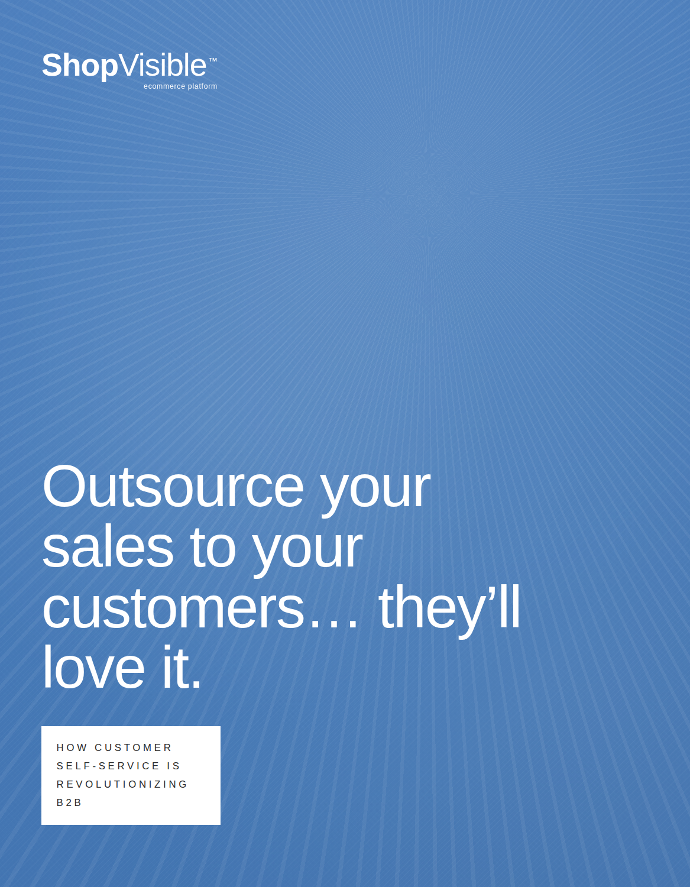Shop Visible™ ecommerce platform
Outsource your sales to your customers… they’ll love it.
How customer self-service is revolutionizing B2B